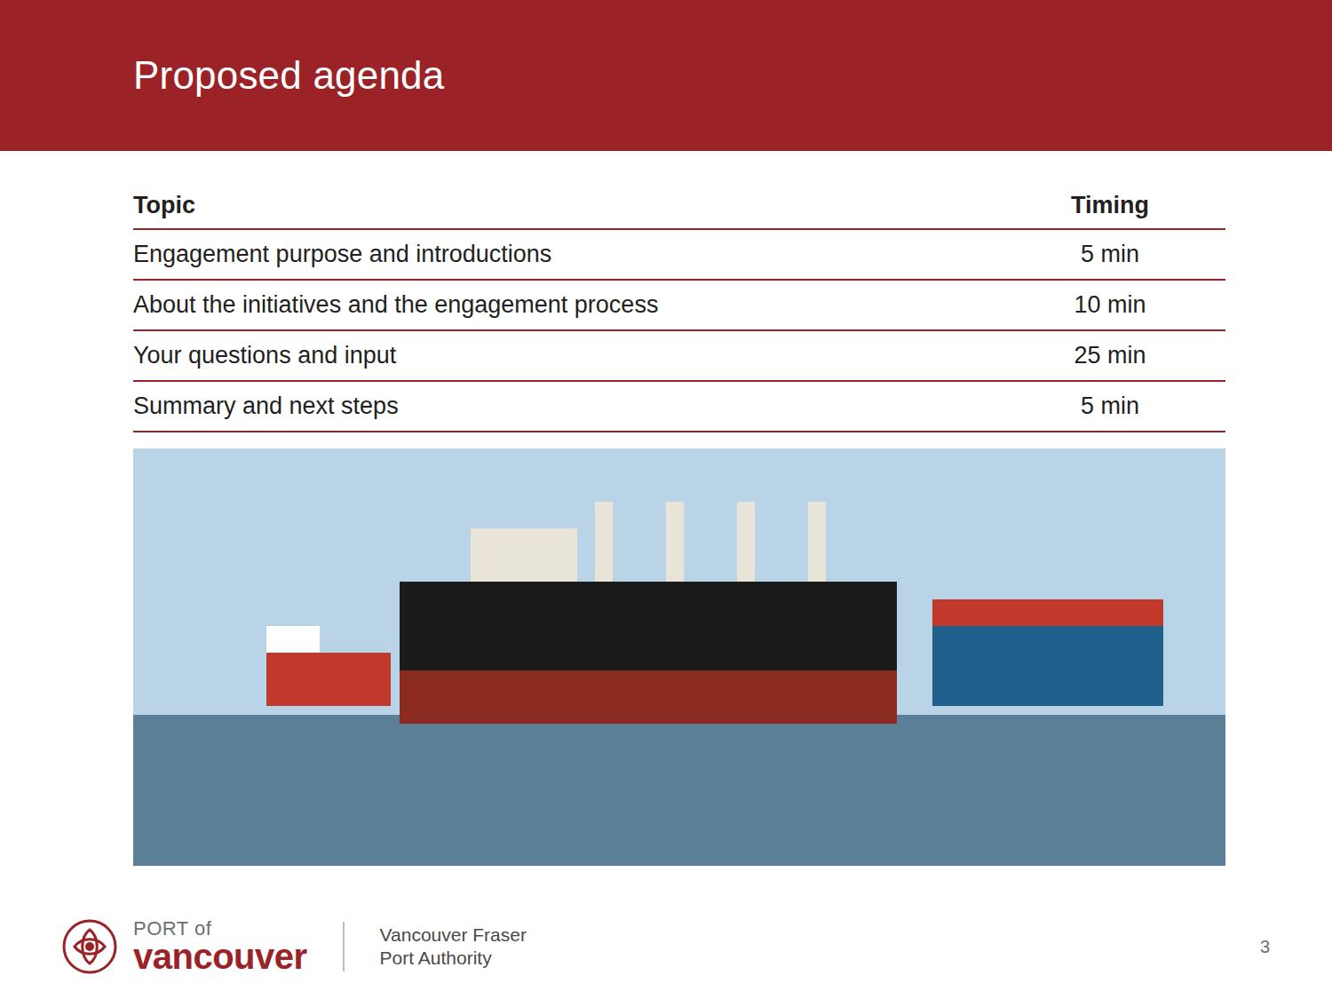Proposed agenda
| Topic | Timing |
| --- | --- |
| Engagement purpose and introductions | 5 min |
| About the initiatives and the engagement process | 10 min |
| Your questions and input | 25 min |
| Summary and next steps | 5 min |
PORT of
vancouver
Vancouver Fraser
Port Authority
3